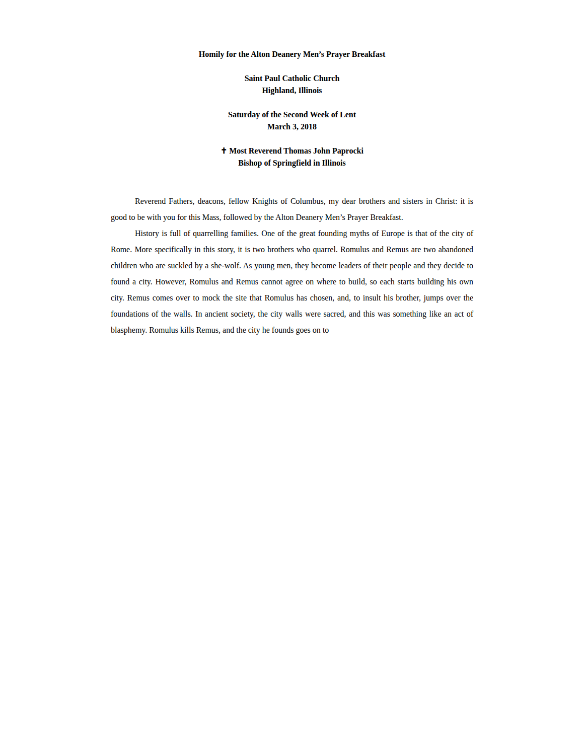Homily for the Alton Deanery Men’s Prayer Breakfast
Saint Paul Catholic Church
Highland, Illinois
Saturday of the Second Week of Lent
March 3, 2018
✝ Most Reverend Thomas John Paprocki
Bishop of Springfield in Illinois
Reverend Fathers, deacons, fellow Knights of Columbus, my dear brothers and sisters in Christ: it is good to be with you for this Mass, followed by the Alton Deanery Men’s Prayer Breakfast.
History is full of quarrelling families. One of the great founding myths of Europe is that of the city of Rome. More specifically in this story, it is two brothers who quarrel. Romulus and Remus are two abandoned children who are suckled by a she-wolf. As young men, they become leaders of their people and they decide to found a city. However, Romulus and Remus cannot agree on where to build, so each starts building his own city. Remus comes over to mock the site that Romulus has chosen, and, to insult his brother, jumps over the foundations of the walls. In ancient society, the city walls were sacred, and this was something like an act of blasphemy. Romulus kills Remus, and the city he founds goes on to